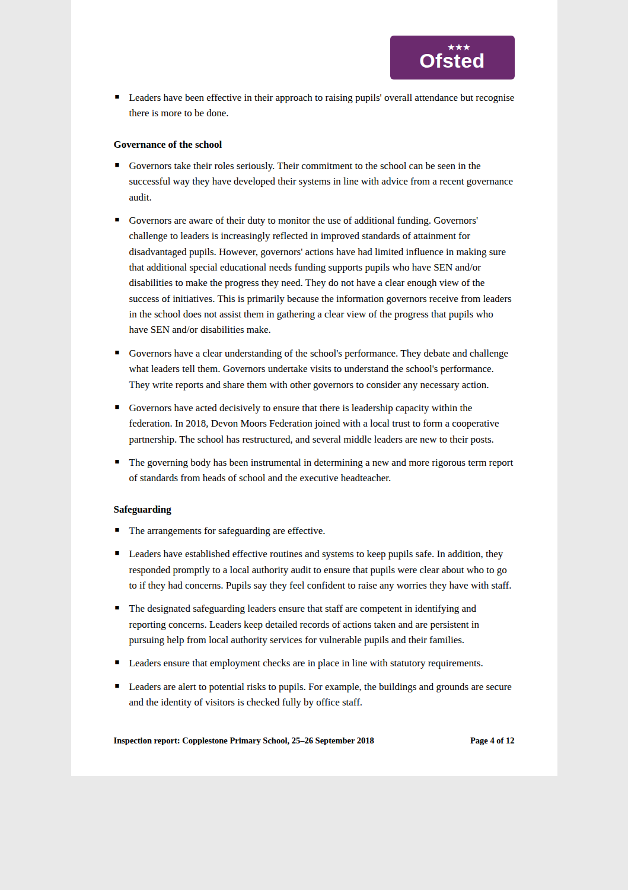★★★Ofsted
Leaders have been effective in their approach to raising pupils' overall attendance but recognise there is more to be done.
Governance of the school
Governors take their roles seriously. Their commitment to the school can be seen in the successful way they have developed their systems in line with advice from a recent governance audit.
Governors are aware of their duty to monitor the use of additional funding. Governors' challenge to leaders is increasingly reflected in improved standards of attainment for disadvantaged pupils. However, governors' actions have had limited influence in making sure that additional special educational needs funding supports pupils who have SEN and/or disabilities to make the progress they need. They do not have a clear enough view of the success of initiatives. This is primarily because the information governors receive from leaders in the school does not assist them in gathering a clear view of the progress that pupils who have SEN and/or disabilities make.
Governors have a clear understanding of the school's performance. They debate and challenge what leaders tell them. Governors undertake visits to understand the school's performance. They write reports and share them with other governors to consider any necessary action.
Governors have acted decisively to ensure that there is leadership capacity within the federation. In 2018, Devon Moors Federation joined with a local trust to form a cooperative partnership. The school has restructured, and several middle leaders are new to their posts.
The governing body has been instrumental in determining a new and more rigorous term report of standards from heads of school and the executive headteacher.
Safeguarding
The arrangements for safeguarding are effective.
Leaders have established effective routines and systems to keep pupils safe. In addition, they responded promptly to a local authority audit to ensure that pupils were clear about who to go to if they had concerns. Pupils say they feel confident to raise any worries they have with staff.
The designated safeguarding leaders ensure that staff are competent in identifying and reporting concerns. Leaders keep detailed records of actions taken and are persistent in pursuing help from local authority services for vulnerable pupils and their families.
Leaders ensure that employment checks are in place in line with statutory requirements.
Leaders are alert to potential risks to pupils. For example, the buildings and grounds are secure and the identity of visitors is checked fully by office staff.
Inspection report: Copplestone Primary School, 25–26 September 2018
Page 4 of 12